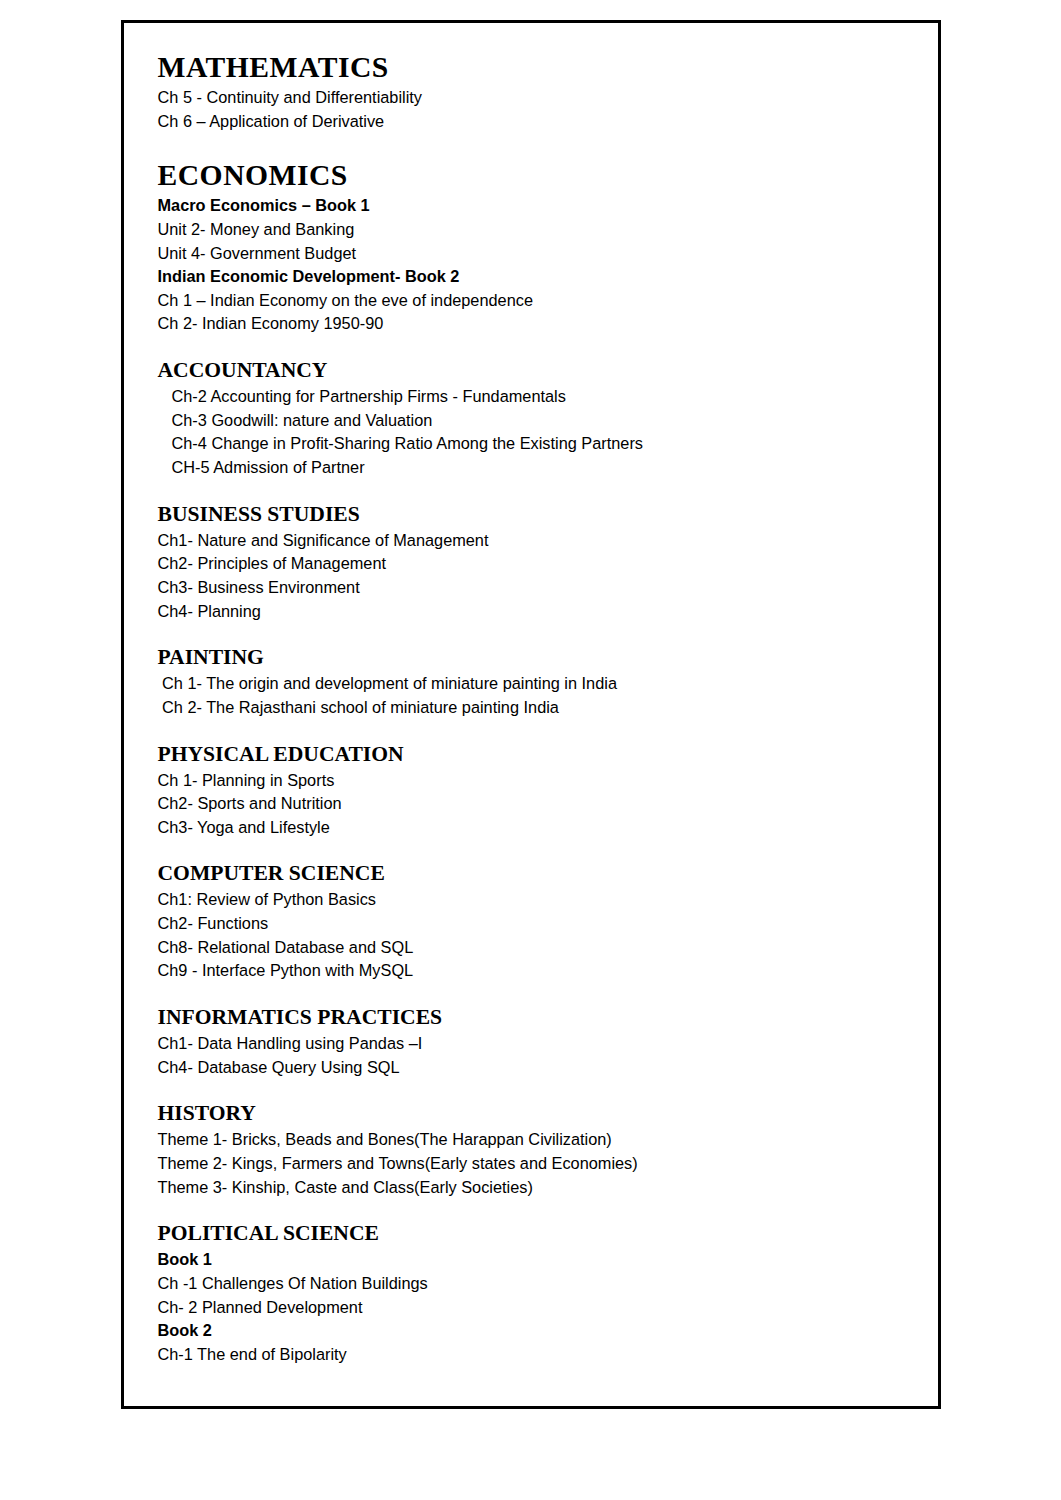MATHEMATICS
Ch 5 - Continuity and Differentiability
Ch 6 – Application of Derivative
ECONOMICS
Macro Economics – Book 1
Unit 2- Money and Banking
Unit 4- Government Budget
Indian Economic Development- Book 2
Ch 1 – Indian Economy on the eve of independence
Ch 2- Indian Economy 1950-90
ACCOUNTANCY
Ch-2 Accounting for Partnership Firms - Fundamentals
Ch-3 Goodwill: nature and Valuation
Ch-4 Change in Profit-Sharing Ratio Among the Existing Partners
CH-5 Admission of Partner
BUSINESS STUDIES
Ch1- Nature and Significance of Management
Ch2- Principles of Management
Ch3- Business Environment
Ch4- Planning
PAINTING
Ch 1- The origin and development of miniature painting in India
Ch 2- The Rajasthani school of miniature painting India
PHYSICAL EDUCATION
Ch 1- Planning in Sports
Ch2- Sports and Nutrition
Ch3- Yoga and Lifestyle
COMPUTER SCIENCE
Ch1: Review of Python Basics
Ch2- Functions
Ch8- Relational Database and SQL
Ch9 - Interface Python with MySQL
INFORMATICS PRACTICES
Ch1- Data Handling using Pandas –I
Ch4- Database Query Using SQL
HISTORY
Theme 1- Bricks, Beads and Bones(The Harappan Civilization)
Theme 2- Kings, Farmers and Towns(Early states and Economies)
Theme 3- Kinship, Caste and Class(Early Societies)
POLITICAL SCIENCE
Book 1
Ch -1 Challenges Of Nation Buildings
Ch- 2 Planned Development
Book 2
Ch-1 The end of Bipolarity